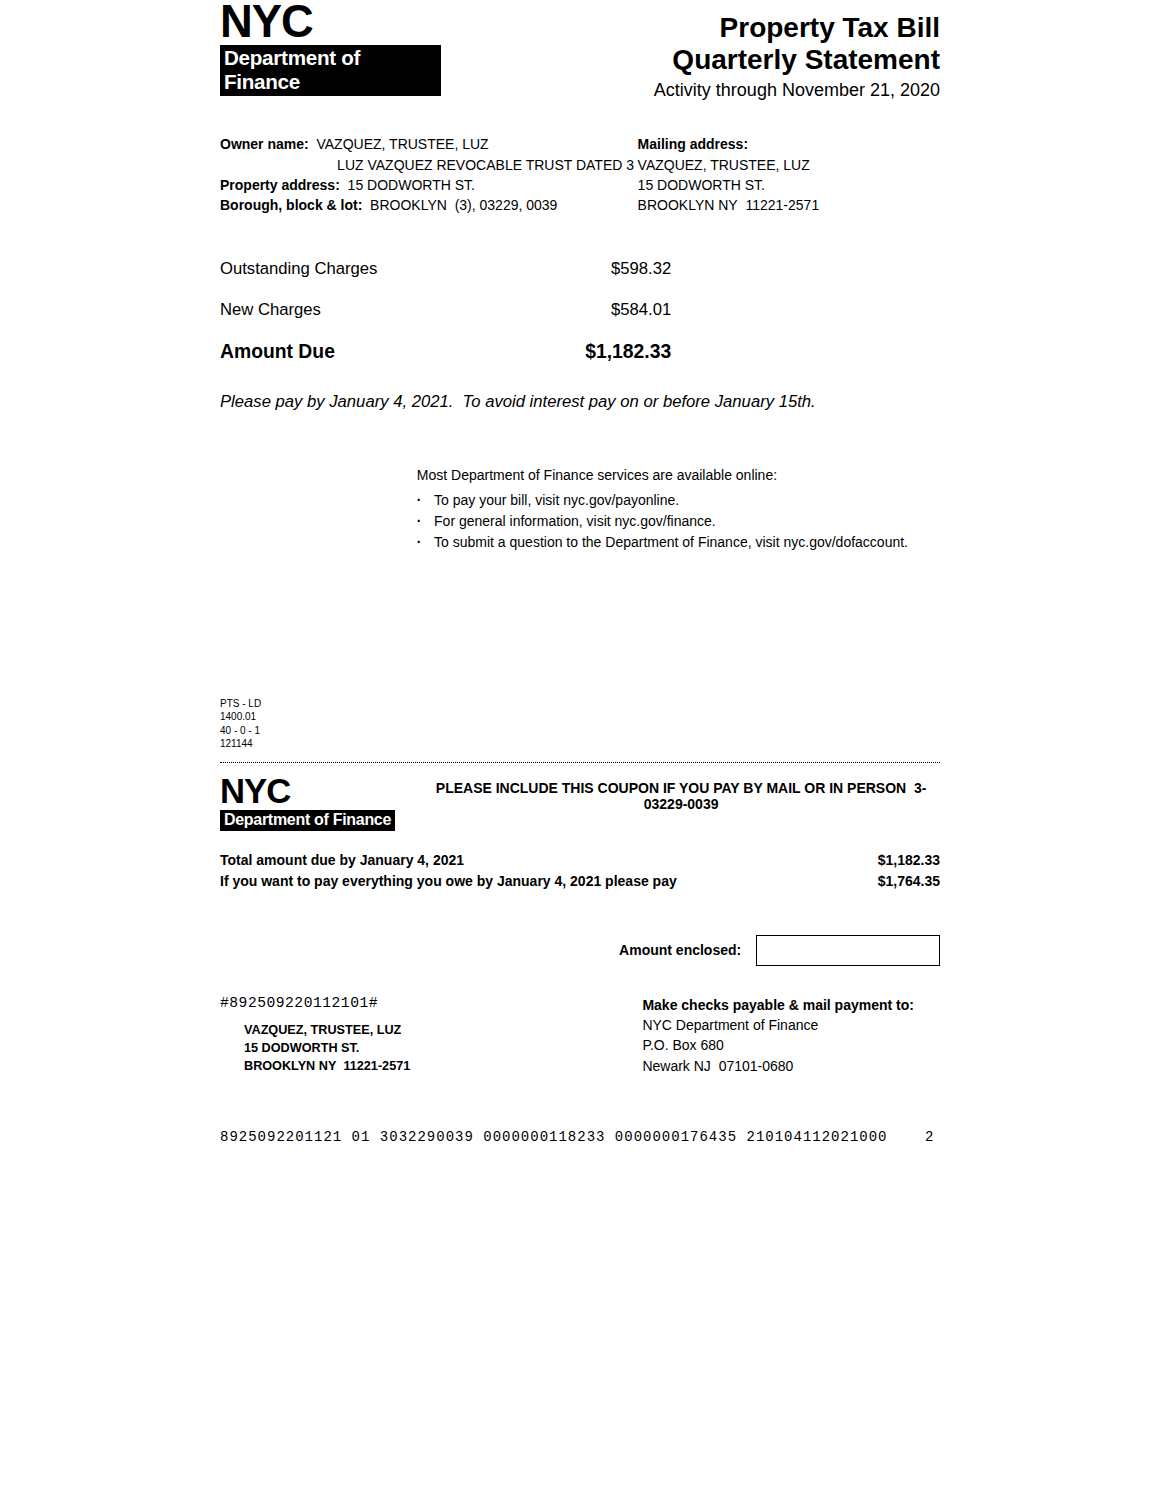NYC
Department of Finance
Property Tax Bill
Quarterly Statement
Activity through November 21, 2020
Owner name: VAZQUEZ, TRUSTEE, LUZ
LUZ VAZQUEZ REVOCABLE TRUST DATED 3
Property address: 15 DODWORTH ST.
Borough, block & lot: BROOKLYN (3), 03229, 0039
Mailing address:
VAZQUEZ, TRUSTEE, LUZ
15 DODWORTH ST.
BROOKLYN NY 11221-2571
Outstanding Charges
$598.32
New Charges
$584.01
Amount Due
$1,182.33
Please pay by January 4, 2021. To avoid interest pay on or before January 15th.
Most Department of Finance services are available online:
To pay your bill, visit nyc.gov/payonline.
For general information, visit nyc.gov/finance.
To submit a question to the Department of Finance, visit nyc.gov/dofaccount.
PTS - LD
1400.01
40 - 0 - 1
121144
NYC
Department of Finance
PLEASE INCLUDE THIS COUPON IF YOU PAY BY MAIL OR IN PERSON 3-03229-0039
Total amount due by January 4, 2021 $1,182.33
If you want to pay everything you owe by January 4, 2021 please pay $1,764.35
Amount enclosed:
#892509220112101#
VAZQUEZ, TRUSTEE, LUZ
15 DODWORTH ST.
BROOKLYN NY 11221-2571
Make checks payable & mail payment to:
NYC Department of Finance
P.O. Box 680
Newark NJ 07101-0680
8925092201121 01 3032290039 0000000118233 0000000176435 210104112021000 2